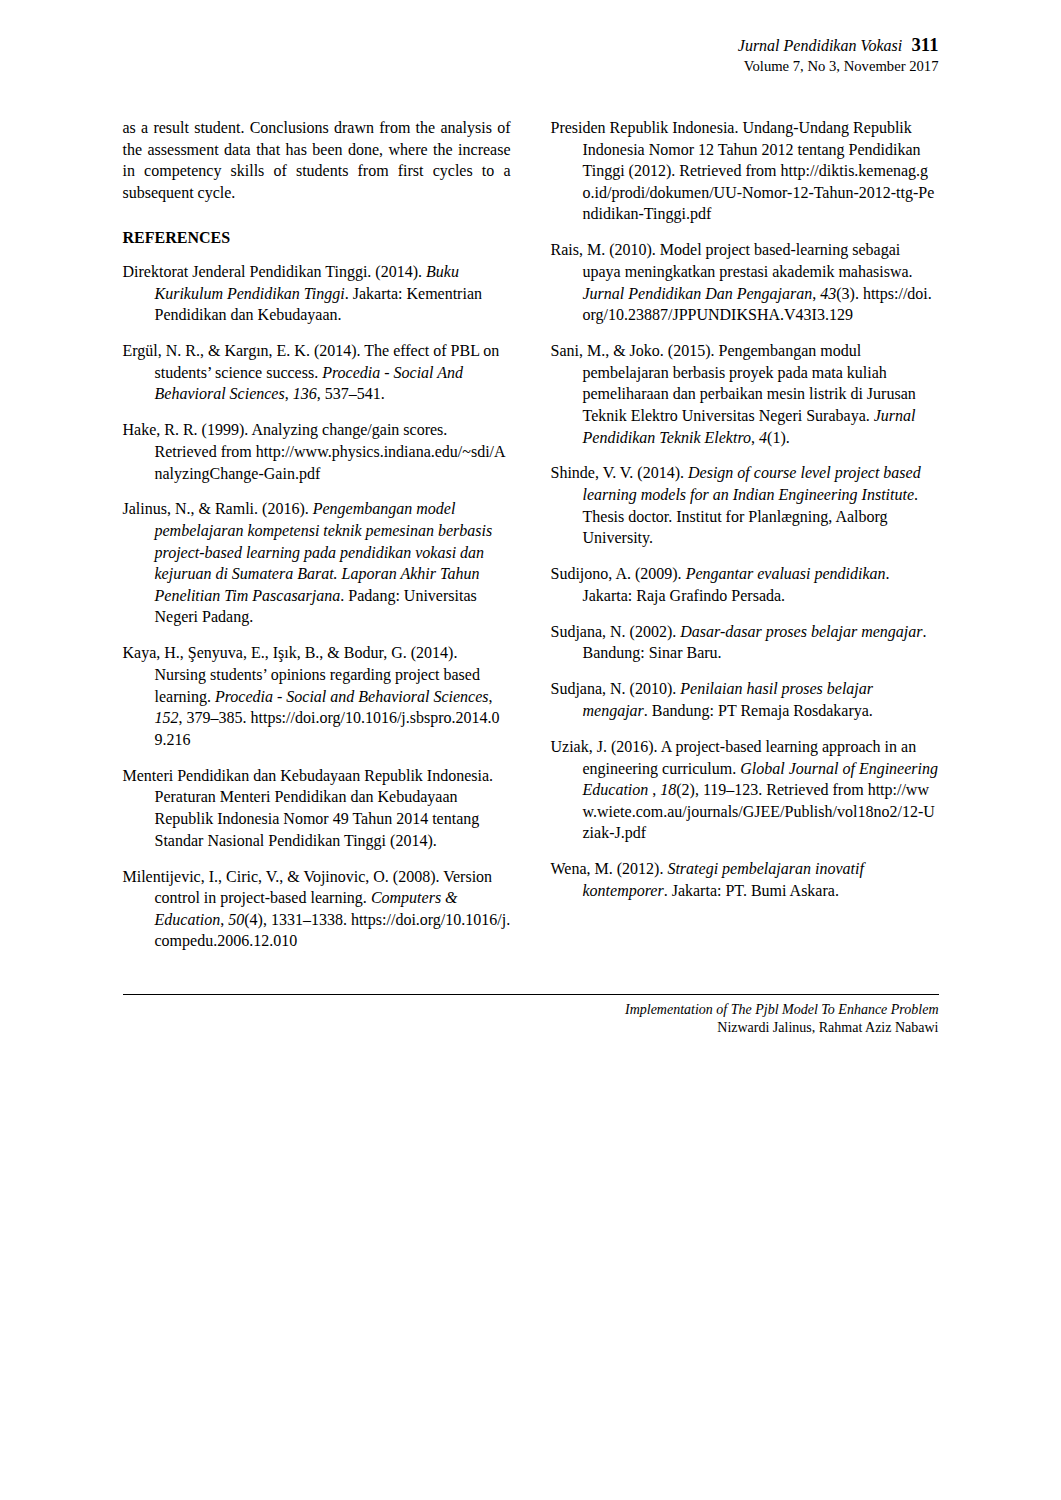Jurnal Pendidikan Vokasi 311
Volume 7, No 3, November 2017
as a result student. Conclusions drawn from the analysis of the assessment data that has been done, where the increase in competency skills of students from first cycles to a subsequent cycle.
REFERENCES
Direktorat Jenderal Pendidikan Tinggi. (2014). Buku Kurikulum Pendidikan Tinggi. Jakarta: Kementrian Pendidikan dan Kebudayaan.
Ergül, N. R., & Kargın, E. K. (2014). The effect of PBL on students’ science success. Procedia - Social And Behavioral Sciences, 136, 537–541.
Hake, R. R. (1999). Analyzing change/gain scores. Retrieved from http://www.physics.indiana.edu/~sdi/AnalyzingChange-Gain.pdf
Jalinus, N., & Ramli. (2016). Pengembangan model pembelajaran kompetensi teknik pemesinan berbasis project-based learning pada pendidikan vokasi dan kejuruan di Sumatera Barat. Laporan Akhir Tahun Penelitian Tim Pascasarjana. Padang: Universitas Negeri Padang.
Kaya, H., Şenyuva, E., Işık, B., & Bodur, G. (2014). Nursing students’ opinions regarding project based learning. Procedia - Social and Behavioral Sciences, 152, 379–385. https://doi.org/10.1016/j.sbspro.2014.09.216
Menteri Pendidikan dan Kebudayaan Republik Indonesia. Peraturan Menteri Pendidikan dan Kebudayaan Republik Indonesia Nomor 49 Tahun 2014 tentang Standar Nasional Pendidikan Tinggi (2014).
Milentijevic, I., Ciric, V., & Vojinovic, O. (2008). Version control in project-based learning. Computers & Education, 50(4), 1331–1338. https://doi.org/10.1016/j.compedu.2006.12.010
Presiden Republik Indonesia. Undang-Undang Republik Indonesia Nomor 12 Tahun 2012 tentang Pendidikan Tinggi (2012). Retrieved from http://diktis.kemenag.go.id/prodi/dokumen/UU-Nomor-12-Tahun-2012-ttg-Pendidikan-Tinggi.pdf
Rais, M. (2010). Model project based-learning sebagai upaya meningkatkan prestasi akademik mahasiswa. Jurnal Pendidikan Dan Pengajaran, 43(3). https://doi.org/10.23887/JPPUNDIKSHA.V43I3.129
Sani, M., & Joko. (2015). Pengembangan modul pembelajaran berbasis proyek pada mata kuliah pemeliharaan dan perbaikan mesin listrik di Jurusan Teknik Elektro Universitas Negeri Surabaya. Jurnal Pendidikan Teknik Elektro, 4(1).
Shinde, V. V. (2014). Design of course level project based learning models for an Indian Engineering Institute. Thesis doctor. Institut for Planlægning, Aalborg University.
Sudijono, A. (2009). Pengantar evaluasi pendidikan. Jakarta: Raja Grafindo Persada.
Sudjana, N. (2002). Dasar-dasar proses belajar mengajar. Bandung: Sinar Baru.
Sudjana, N. (2010). Penilaian hasil proses belajar mengajar. Bandung: PT Remaja Rosdakarya.
Uziak, J. (2016). A project-based learning approach in an engineering curriculum. Global Journal of Engineering Education , 18(2), 119–123. Retrieved from http://www.wiete.com.au/journals/GJEE/Publish/vol18no2/12-Uziak-J.pdf
Wena, M. (2012). Strategi pembelajaran inovatif kontemporer. Jakarta: PT. Bumi Askara.
Implementation of The Pjbl Model To Enhance Problem
Nizwardi Jalinus, Rahmat Aziz Nabawi